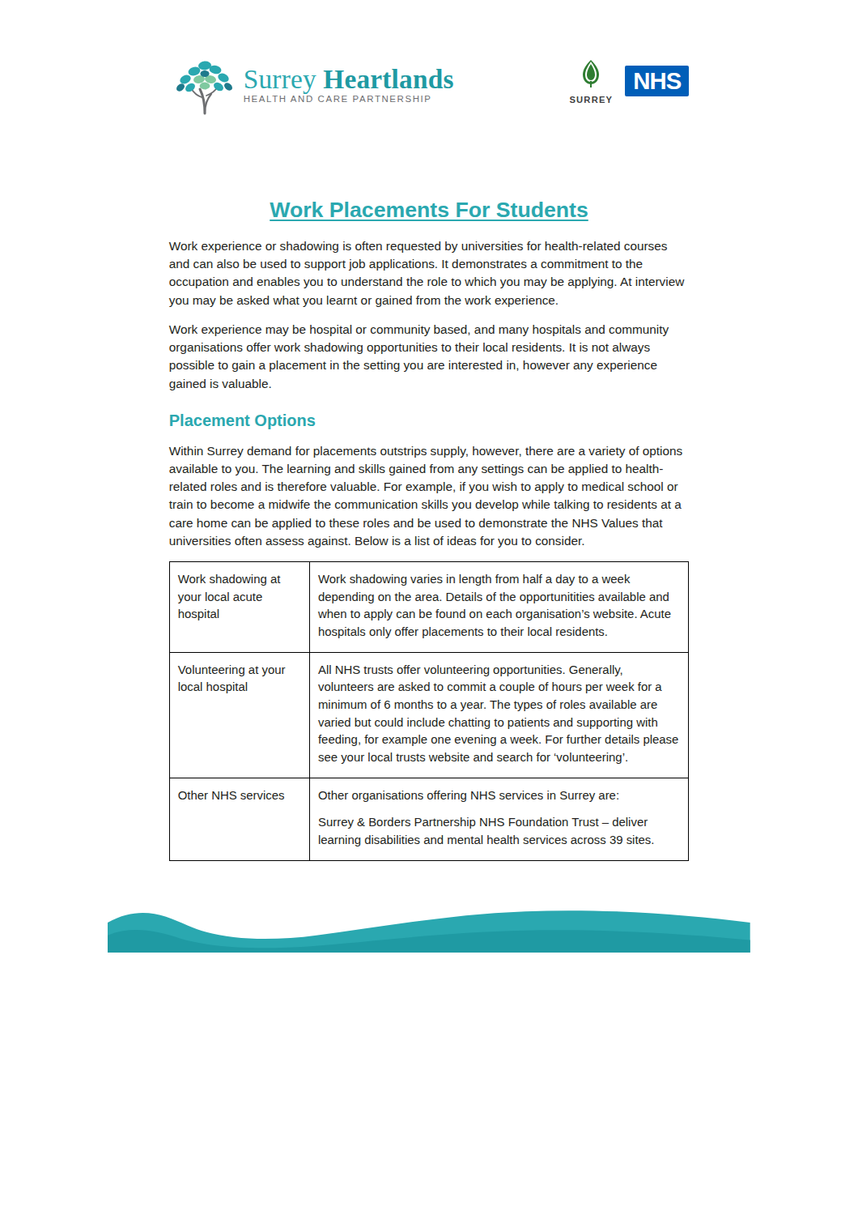Surrey Heartlands
HEALTH AND CARE PARTNERSHIP
SURREY
NHS
Work Placements For Students
Work experience or shadowing is often requested by universities for health-related courses and can also be used to support job applications. It demonstrates a commitment to the occupation and enables you to understand the role to which you may be applying. At interview you may be asked what you learnt or gained from the work experience.
Work experience may be hospital or community based, and many hospitals and community organisations offer work shadowing opportunities to their local residents. It is not always possible to gain a placement in the setting you are interested in, however any experience gained is valuable.
Placement Options
Within Surrey demand for placements outstrips supply, however, there are a variety of options available to you. The learning and skills gained from any settings can be applied to health-related roles and is therefore valuable. For example, if you wish to apply to medical school or train to become a midwife the communication skills you develop while talking to residents at a care home can be applied to these roles and be used to demonstrate the NHS Values that universities often assess against. Below is a list of ideas for you to consider.
| Work shadowing at your local acute hospital | Work shadowing varies in length from half a day to a week depending on the area. Details of the opportunitities available and when to apply can be found on each organisation’s website. Acute hospitals only offer placements to their local residents. |
| Volunteering at your local hospital | All NHS trusts offer volunteering opportunities. Generally, volunteers are asked to commit a couple of hours per week for a minimum of 6 months to a year. The types of roles available are varied but could include chatting to patients and supporting with feeding, for example one evening a week. For further details please see your local trusts website and search for ‘volunteering’. |
| Other NHS services | Other organisations offering NHS services in Surrey are: Surrey & Borders Partnership NHS Foundation Trust – deliver learning disabilities and mental health services across 39 sites. |